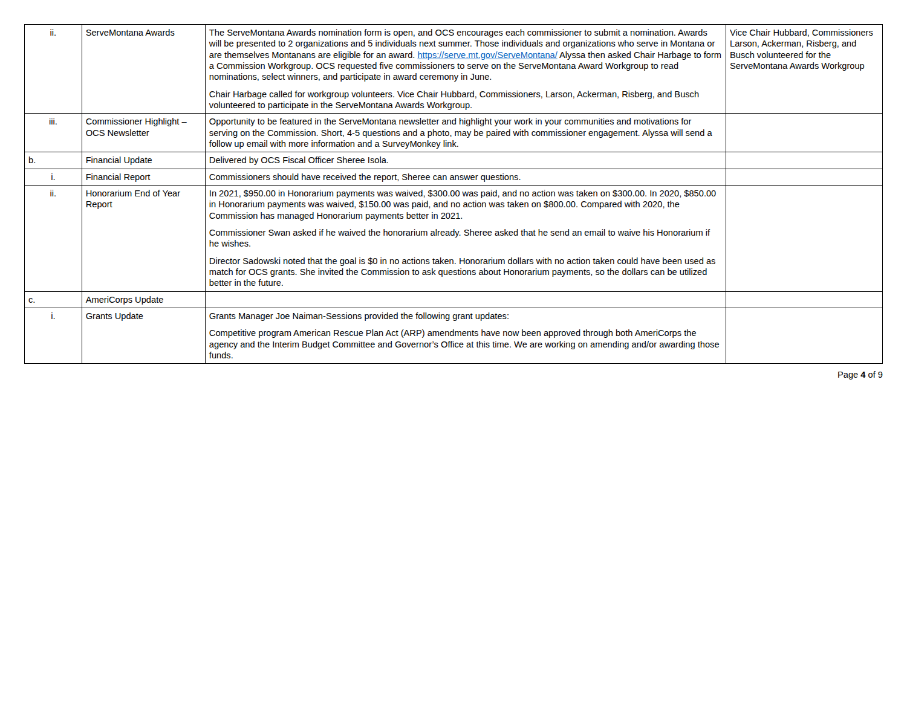| ii. | ServeMontana Awards | The ServeMontana Awards nomination form is open, and OCS encourages each commissioner to submit a nomination. Awards will be presented to 2 organizations and 5 individuals next summer. Those individuals and organizations who serve in Montana or are themselves Montanans are eligible for an award. https://serve.mt.gov/ServeMontana/ Alyssa then asked Chair Harbage to form a Commission Workgroup. OCS requested five commissioners to serve on the ServeMontana Award Workgroup to read nominations, select winners, and participate in award ceremony in June. Chair Harbage called for workgroup volunteers. Vice Chair Hubbard, Commissioners, Larson, Ackerman, Risberg, and Busch volunteered to participate in the ServeMontana Awards Workgroup. | Vice Chair Hubbard, Commissioners Larson, Ackerman, Risberg, and Busch volunteered for the ServeMontana Awards Workgroup |
| iii. | Commissioner Highlight – OCS Newsletter | Opportunity to be featured in the ServeMontana newsletter and highlight your work in your communities and motivations for serving on the Commission. Short, 4-5 questions and a photo, may be paired with commissioner engagement. Alyssa will send a follow up email with more information and a SurveyMonkey link. | |
| b. | Financial Update | Delivered by OCS Fiscal Officer Sheree Isola. | |
| i. | Financial Report | Commissioners should have received the report, Sheree can answer questions. | |
| ii. | Honorarium End of Year Report | In 2021, $950.00 in Honorarium payments was waived, $300.00 was paid, and no action was taken on $300.00. In 2020, $850.00 in Honorarium payments was waived, $150.00 was paid, and no action was taken on $800.00. Compared with 2020, the Commission has managed Honorarium payments better in 2021. Commissioner Swan asked if he waived the honorarium already. Sheree asked that he send an email to waive his Honorarium if he wishes. Director Sadowski noted that the goal is $0 in no actions taken. Honorarium dollars with no action taken could have been used as match for OCS grants. She invited the Commission to ask questions about Honorarium payments, so the dollars can be utilized better in the future. | |
| c. | AmeriCorps Update | | |
| i. | Grants Update | Grants Manager Joe Naiman-Sessions provided the following grant updates: Competitive program American Rescue Plan Act (ARP) amendments have now been approved through both AmeriCorps the agency and the Interim Budget Committee and Governor’s Office at this time. We are working on amending and/or awarding those funds. | |
Page 4 of 9